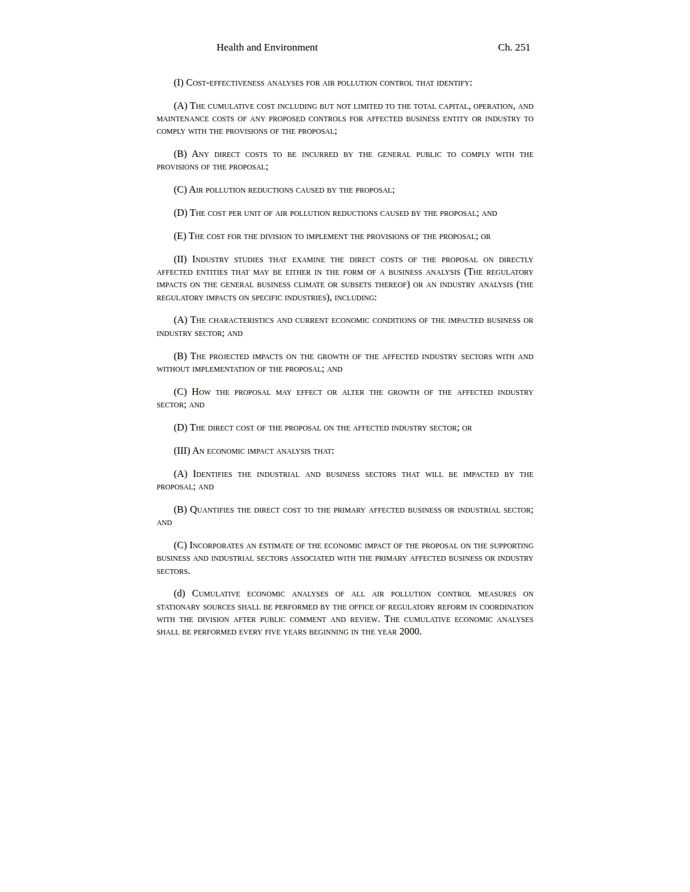Health and Environment Ch. 251
(I) Cost-effectiveness analyses for air pollution control that identify:
(A) The cumulative cost including but not limited to the total capital, operation, and maintenance costs of any proposed controls for affected business entity or industry to comply with the provisions of the proposal;
(B) Any direct costs to be incurred by the general public to comply with the provisions of the proposal;
(C) Air pollution reductions caused by the proposal;
(D) The cost per unit of air pollution reductions caused by the proposal; and
(E) The cost for the division to implement the provisions of the proposal; or
(II) Industry studies that examine the direct costs of the proposal on directly affected entities that may be either in the form of a business analysis (The regulatory impacts on the general business climate or subsets thereof) or an industry analysis (the regulatory impacts on specific industries), including:
(A) The characteristics and current economic conditions of the impacted business or industry sector; and
(B) The projected impacts on the growth of the affected industry sectors with and without implementation of the proposal; and
(C) How the proposal may effect or alter the growth of the affected industry sector; and
(D) The direct cost of the proposal on the affected industry sector; or
(III) An economic impact analysis that:
(A) Identifies the industrial and business sectors that will be impacted by the proposal; and
(B) Quantifies the direct cost to the primary affected business or industrial sector; and
(C) Incorporates an estimate of the economic impact of the proposal on the supporting business and industrial sectors associated with the primary affected business or industry sectors.
(d) Cumulative economic analyses of all air pollution control measures on stationary sources shall be performed by the office of regulatory reform in coordination with the division after public comment and review. The cumulative economic analyses shall be performed every five years beginning in the year 2000.